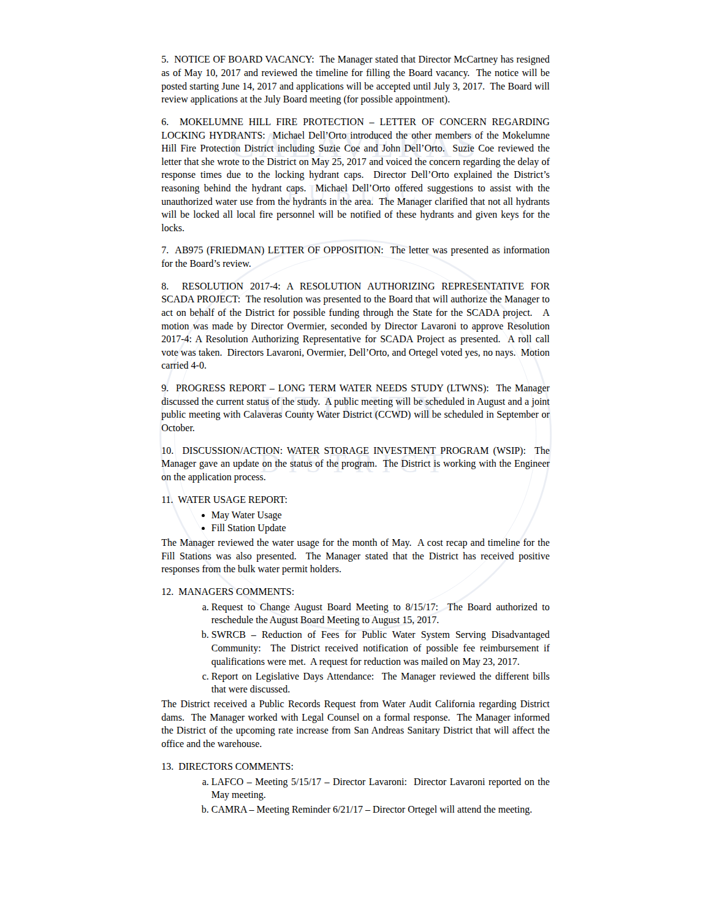CALAVERAS
PUBLIC
UTILITY
DISTRICT
5. NOTICE OF BOARD VACANCY: The Manager stated that Director McCartney has resigned as of May 10, 2017 and reviewed the timeline for filling the Board vacancy. The notice will be posted starting June 14, 2017 and applications will be accepted until July 3, 2017. The Board will review applications at the July Board meeting (for possible appointment).
6. MOKELUMNE HILL FIRE PROTECTION – LETTER OF CONCERN REGARDING LOCKING HYDRANTS: Michael Dell’Orto introduced the other members of the Mokelumne Hill Fire Protection District including Suzie Coe and John Dell’Orto. Suzie Coe reviewed the letter that she wrote to the District on May 25, 2017 and voiced the concern regarding the delay of response times due to the locking hydrant caps. Director Dell’Orto explained the District’s reasoning behind the hydrant caps. Michael Dell’Orto offered suggestions to assist with the unauthorized water use from the hydrants in the area. The Manager clarified that not all hydrants will be locked all local fire personnel will be notified of these hydrants and given keys for the locks.
7. AB975 (FRIEDMAN) LETTER OF OPPOSITION: The letter was presented as information for the Board’s review.
8. RESOLUTION 2017-4: A RESOLUTION AUTHORIZING REPRESENTATIVE FOR SCADA PROJECT: The resolution was presented to the Board that will authorize the Manager to act on behalf of the District for possible funding through the State for the SCADA project. A motion was made by Director Overmier, seconded by Director Lavaroni to approve Resolution 2017-4: A Resolution Authorizing Representative for SCADA Project as presented. A roll call vote was taken. Directors Lavaroni, Overmier, Dell’Orto, and Ortegel voted yes, no nays. Motion carried 4-0.
9. PROGRESS REPORT – LONG TERM WATER NEEDS STUDY (LTWNS): The Manager discussed the current status of the study. A public meeting will be scheduled in August and a joint public meeting with Calaveras County Water District (CCWD) will be scheduled in September or October.
10. DISCUSSION/ACTION: WATER STORAGE INVESTMENT PROGRAM (WSIP): The Manager gave an update on the status of the program. The District is working with the Engineer on the application process.
11. WATER USAGE REPORT:
May Water Usage
Fill Station Update
The Manager reviewed the water usage for the month of May. A cost recap and timeline for the Fill Stations was also presented. The Manager stated that the District has received positive responses from the bulk water permit holders.
12. MANAGERS COMMENTS:
Request to Change August Board Meeting to 8/15/17: The Board authorized to reschedule the August Board Meeting to August 15, 2017.
SWRCB – Reduction of Fees for Public Water System Serving Disadvantaged Community: The District received notification of possible fee reimbursement if qualifications were met. A request for reduction was mailed on May 23, 2017.
Report on Legislative Days Attendance: The Manager reviewed the different bills that were discussed.
The District received a Public Records Request from Water Audit California regarding District dams. The Manager worked with Legal Counsel on a formal response. The Manager informed the District of the upcoming rate increase from San Andreas Sanitary District that will affect the office and the warehouse.
13. DIRECTORS COMMENTS:
LAFCO – Meeting 5/15/17 – Director Lavaroni: Director Lavaroni reported on the May meeting.
CAMRA – Meeting Reminder 6/21/17 – Director Ortegel will attend the meeting.